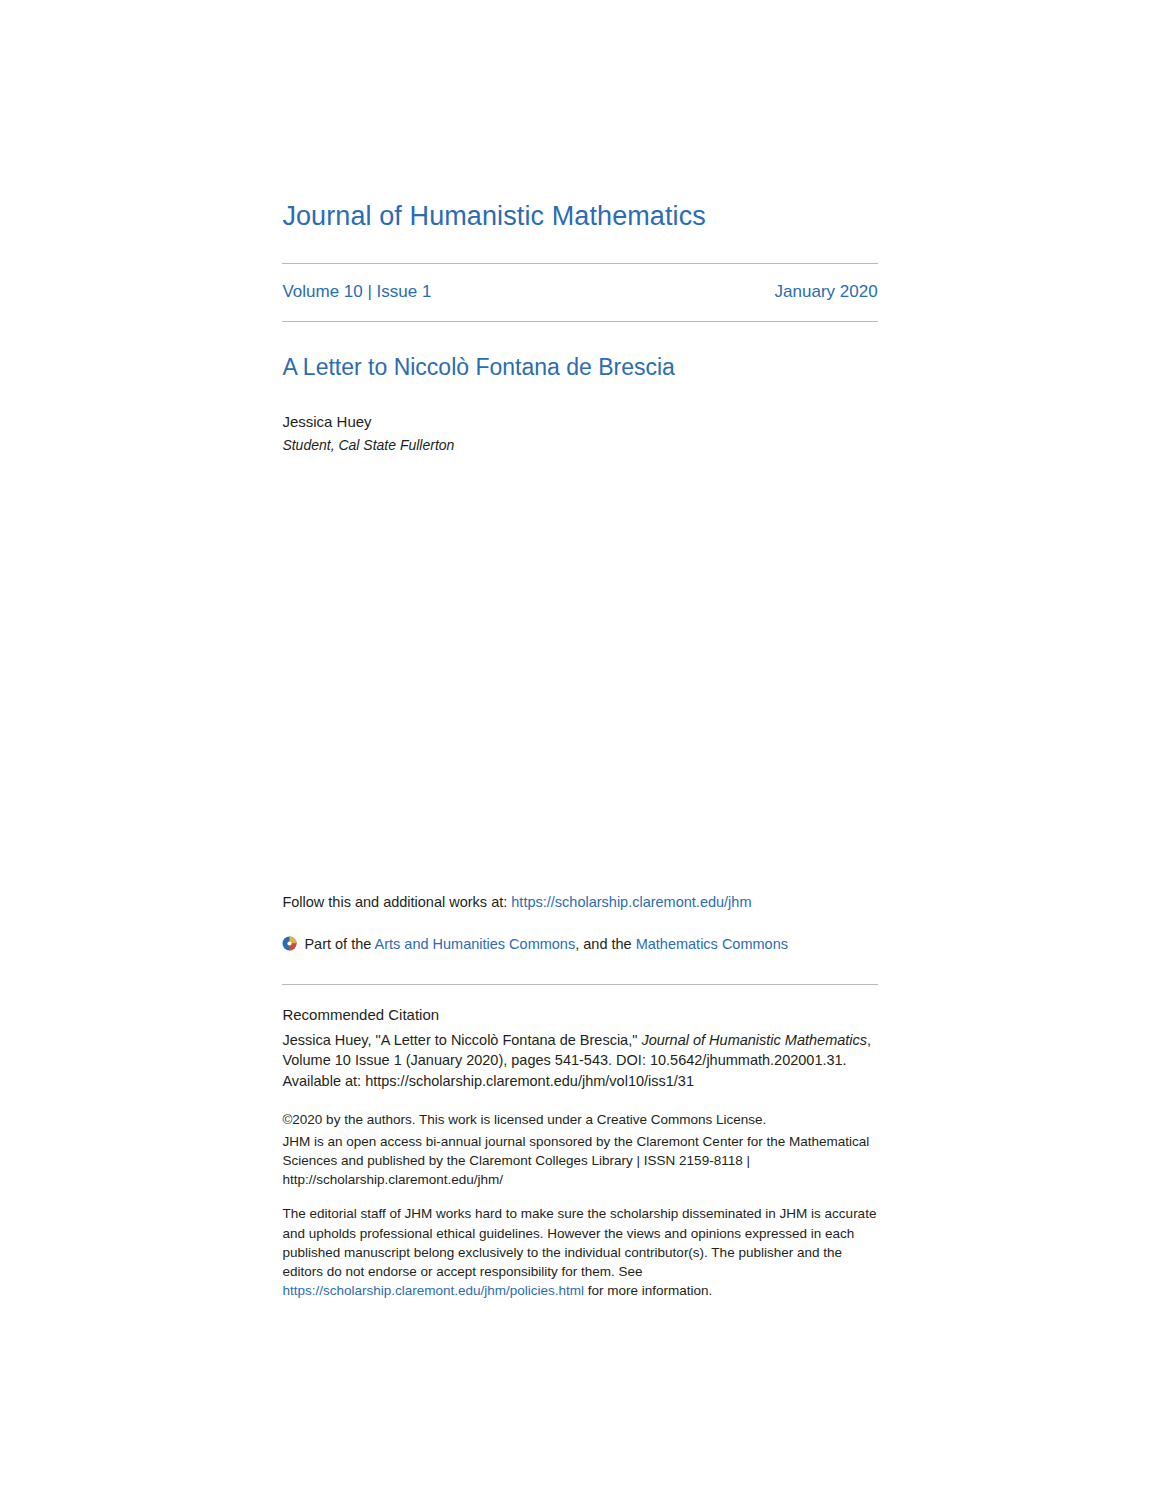Journal of Humanistic Mathematics
Volume 10 | Issue 1 January 2020
A Letter to Niccolò Fontana de Brescia
Jessica Huey
Student, Cal State Fullerton
Follow this and additional works at: https://scholarship.claremont.edu/jhm
Part of the Arts and Humanities Commons, and the Mathematics Commons
Recommended Citation
Jessica Huey, "A Letter to Niccolò Fontana de Brescia," Journal of Humanistic Mathematics, Volume 10 Issue 1 (January 2020), pages 541-543. DOI: 10.5642/jhummath.202001.31. Available at: https://scholarship.claremont.edu/jhm/vol10/iss1/31
©2020 by the authors. This work is licensed under a Creative Commons License.
JHM is an open access bi-annual journal sponsored by the Claremont Center for the Mathematical Sciences and published by the Claremont Colleges Library | ISSN 2159-8118 | http://scholarship.claremont.edu/jhm/
The editorial staff of JHM works hard to make sure the scholarship disseminated in JHM is accurate and upholds professional ethical guidelines. However the views and opinions expressed in each published manuscript belong exclusively to the individual contributor(s). The publisher and the editors do not endorse or accept responsibility for them. See https://scholarship.claremont.edu/jhm/policies.html for more information.